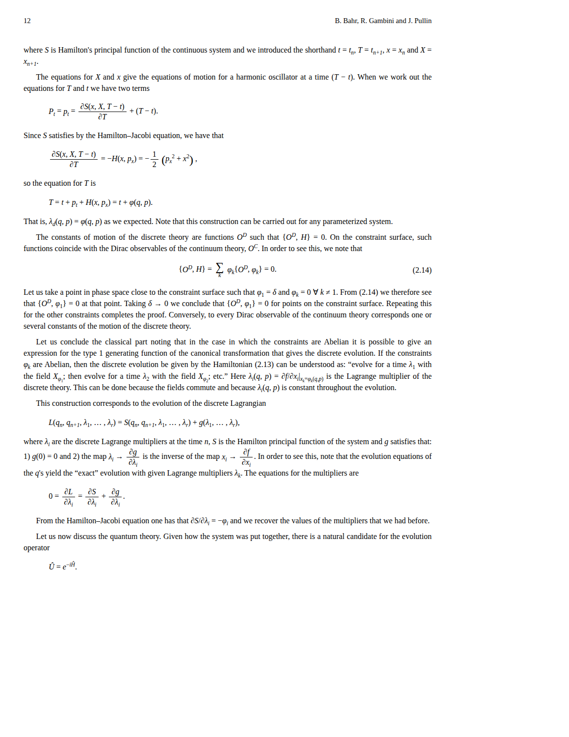12 B. Bahr, R. Gambini and J. Pullin
where S is Hamilton's principal function of the continuous system and we introduced the shorthand t = tn, T = tn+1, x = xn and X = xn+1.
The equations for X and x give the equations of motion for a harmonic oscillator at a time (T − t). When we work out the equations for T and t we have two terms
Pt = pt = ∂S(x, X, T − t)∂T + (T − t).
Since S satisfies by the Hamilton–Jacobi equation, we have that
∂S(x, X, T − t)∂T = −H(x, px) = −12 (px2 + x2) ,
so the equation for T is
T = t + pt + H(x, px) = t + φ(q, p).
That is, λd(q, p) = φ(q, p) as we expected. Note that this construction can be carried out for any parameterized system.
The constants of motion of the discrete theory are functions OD such that {OD, H} = 0. On the constraint surface, such functions coincide with the Dirac observables of the continuum theory, OC. In order to see this, we note that
{OD, H} = ∑k φk{OD, φk} = 0. (2.14)
Let us take a point in phase space close to the constraint surface such that φ1 = δ and φk = 0 ∀ k ≠ 1. From (2.14) we therefore see that {OD, φ1} = 0 at that point. Taking δ → 0 we conclude that {OD, φ1} = 0 for points on the constraint surface. Repeating this for the other constraints completes the proof. Conversely, to every Dirac observable of the continuum theory corresponds one or several constants of the motion of the discrete theory.
Let us conclude the classical part noting that in the case in which the constraints are Abelian it is possible to give an expression for the type 1 generating function of the canonical transformation that gives the discrete evolution. If the constraints φk are Abelian, then the discrete evolution be given by the Hamiltonian (2.13) can be understood as: “evolve for a time λ1 with the field Xφ1; then evolve for a time λ2 with the field Xφ2; etc.” Here λi(q, p) = ∂f/∂xi|xk=φk(q,p) is the Lagrange multiplier of the discrete theory. This can be done because the fields commute and because λi(q, p) is constant throughout the evolution.
This construction corresponds to the evolution of the discrete Lagrangian
L(qn, qn+1, λ1, … , λr) = S(qn, qn+1, λ1, … , λr) + g(λ1, … , λr),
where λi are the discrete Lagrange multipliers at the time n, S is the Hamilton principal function of the system and g satisfies that: 1) g(0) = 0 and 2) the map λi → ∂g∂λi is the inverse of the map xi → ∂f∂xi. In order to see this, note that the evolution equations of the q's yield the “exact” evolution with given Lagrange multipliers λk. The equations for the multipliers are
0 = ∂L∂λi = ∂S∂λi + ∂g∂λi.
From the Hamilton–Jacobi equation one has that ∂S/∂λi = −φi and we recover the values of the multipliers that we had before.
Let us now discuss the quantum theory. Given how the system was put together, there is a natural candidate for the evolution operator
Û = e−iĤ.